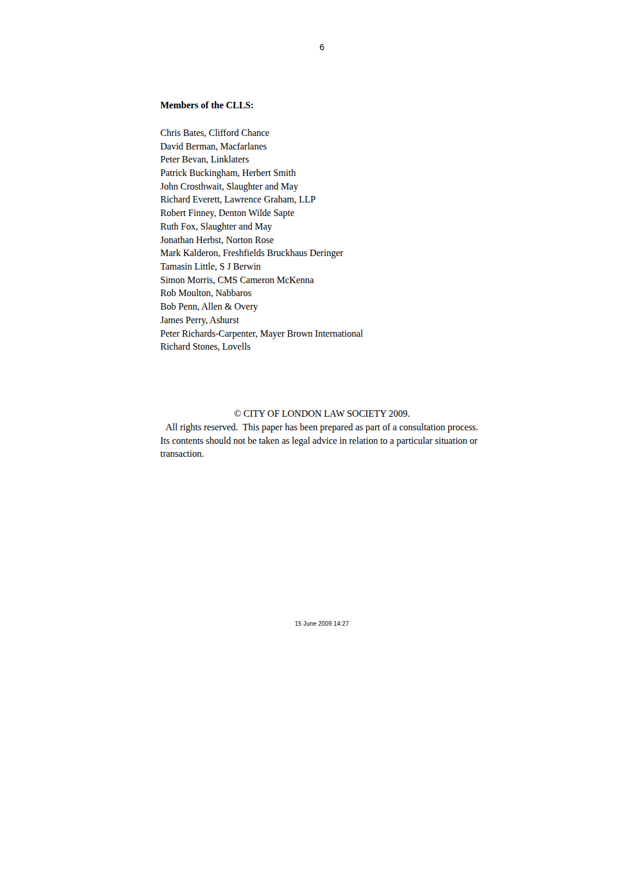6
Members of the CLLS:
Chris Bates, Clifford Chance
David Berman, Macfarlanes
Peter Bevan, Linklaters
Patrick Buckingham, Herbert Smith
John Crosthwait, Slaughter and May
Richard Everett, Lawrence Graham, LLP
Robert Finney, Denton Wilde Sapte
Ruth Fox, Slaughter and May
Jonathan Herbst, Norton Rose
Mark Kalderon, Freshfields Bruckhaus Deringer
Tamasin Little, S J Berwin
Simon Morris, CMS Cameron McKenna
Rob Moulton, Nabbaros
Bob Penn, Allen & Overy
James Perry, Ashurst
Peter Richards-Carpenter, Mayer Brown International
Richard Stones, Lovells
© CITY OF LONDON LAW SOCIETY 2009.
All rights reserved. This paper has been prepared as part of a consultation process.
Its contents should not be taken as legal advice in relation to a particular situation or transaction.
15 June 2009 14:27